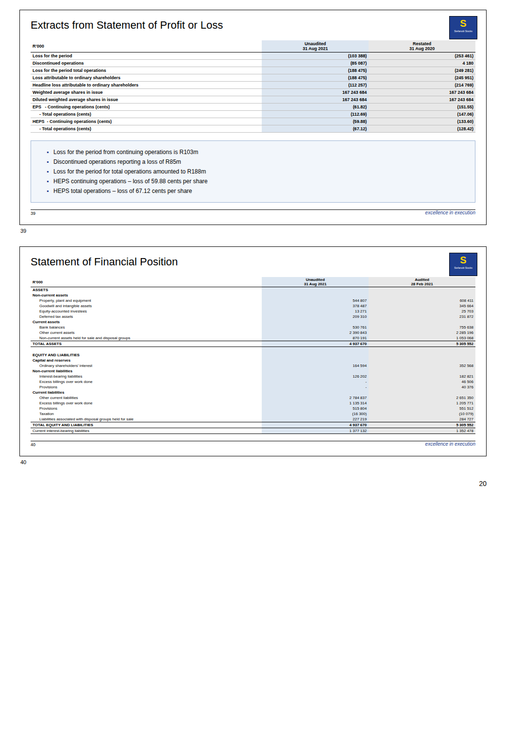SStefanutti Stocks
Extracts from Statement of Profit or Loss
| R'000 | Unaudited 31 Aug 2021 | Restated 31 Aug 2020 |
| Loss for the period | (103 388) | (253 461) |
| Discontinued operations | (85 087) | 4 180 |
| Loss for the period total operations | (188 475) | (249 281) |
| Loss attributable to ordinary shareholders | (188 475) | (245 951) |
| Headline loss attributable to ordinary shareholders | (112 257) | (214 769) |
| Weighted average shares in issue | 167 243 684 | 167 243 684 |
| Diluted weighted average shares in issue | 167 243 684 | 167 243 684 |
| EPS - Continuing operations (cents) | (61.82) | (151.55) |
| - Total operations (cents) | (112.69) | (147.06) |
| HEPS - Continuing operations (cents) | (59.88) | (133.60) |
| - Total operations (cents) | (67.12) | (128.42) |
Loss for the period from continuing operations is R103m
Discontinued operations reporting a loss of R85m
Loss for the period for total operations amounted to R188m
HEPS continuing operations – loss of 59.88 cents per share
HEPS total operations – loss of 67.12 cents per share
39 excellence in execution
39
SStefanutti Stocks
Statement of Financial Position
| R'000 | Unaudited 31 Aug 2021 | Audited 28 Feb 2021 |
| ASSETS | | |
| Non-current assets | | |
| Property, plant and equipment | 544 807 | 608 411 |
| Goodwill and intangible assets | 378 487 | 345 664 |
| Equity-accounted investees | 13 271 | 25 703 |
| Deferred tax assets | 209 310 | 231 872 |
| Current assets | | |
| Bank balances | 530 761 | 755 638 |
| Other current assets | 2 390 843 | 2 285 196 |
| Non-current assets held for sale and disposal groups | 870 191 | 1 053 068 |
| TOTAL ASSETS | 4 937 670 | 5 305 552 |
| EQUITY AND LIABILITIES | | |
| Capital and reserves | | |
| Ordinary shareholders’ interest | 164 594 | 352 568 |
| Non-current liabilities | | |
| Interest-bearing liabilities | 126 202 | 182 821 |
| Excess billings over work done | - | 46 506 |
| Provisions | - | 40 376 |
| Current liabilities | | |
| Other current liabilities | 2 784 837 | 2 651 350 |
| Excess billings over work done | 1 135 314 | 1 205 771 |
| Provisions | 515 804 | 551 512 |
| Taxation | (16 300) | (10 079) |
| Liabilities associated with disposal groups held for sale | 227 219 | 284 727 |
| TOTAL EQUITY AND LIABILITIES | 4 937 670 | 5 305 552 |
| Current interest-bearing liabilities | 1 377 132 | 1 352 478 |
40 excellence in execution
40
20